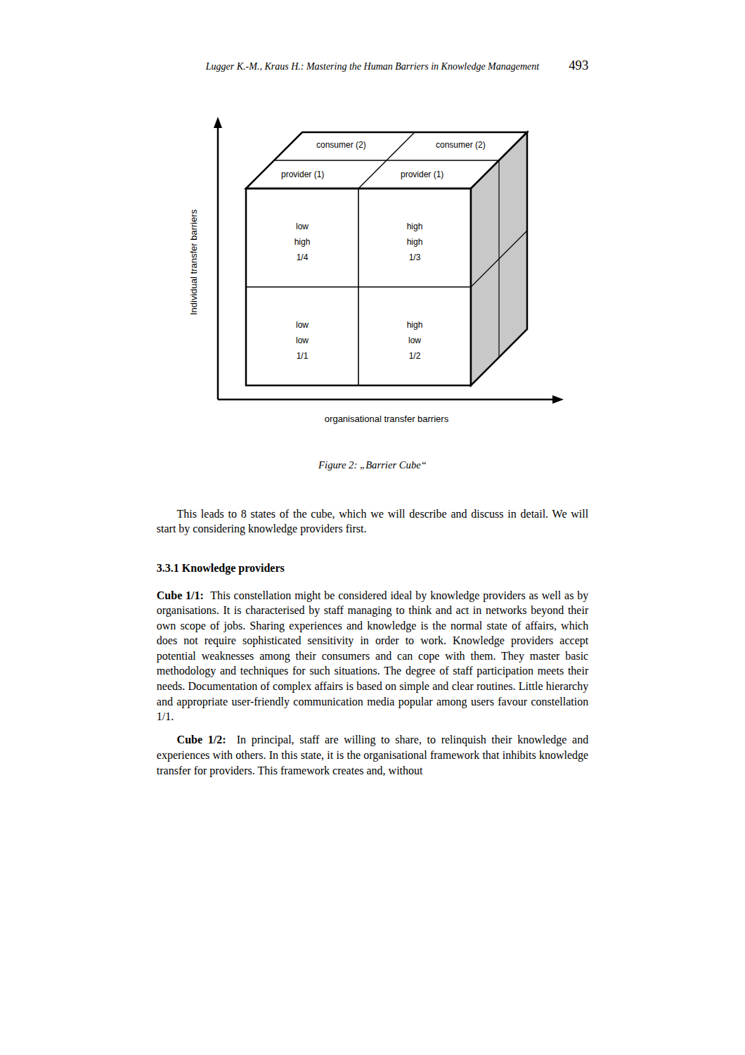Lugger K.-M., Kraus H.: Mastering the Human Barriers in Knowledge Management 493
Individual transfer barriers organisational transfer barriers consumer (2) consumer (2) provider (1) provider (1) low high 1/4 high high 1/3 low low 1/1 high low 1/2
Figure 2: „Barrier Cube“
This leads to 8 states of the cube, which we will describe and discuss in detail. We will start by considering knowledge providers first.
3.3.1 Knowledge providers
Cube 1/1: This constellation might be considered ideal by knowledge providers as well as by organisations. It is characterised by staff managing to think and act in networks beyond their own scope of jobs. Sharing experiences and knowledge is the normal state of affairs, which does not require sophisticated sensitivity in order to work. Knowledge providers accept potential weaknesses among their consumers and can cope with them. They master basic methodology and techniques for such situations. The degree of staff participation meets their needs. Documentation of complex affairs is based on simple and clear routines. Little hierarchy and appropriate user-friendly communication media popular among users favour constellation 1/1.
Cube 1/2: In principal, staff are willing to share, to relinquish their knowledge and experiences with others. In this state, it is the organisational framework that inhibits knowledge transfer for providers. This framework creates and, without